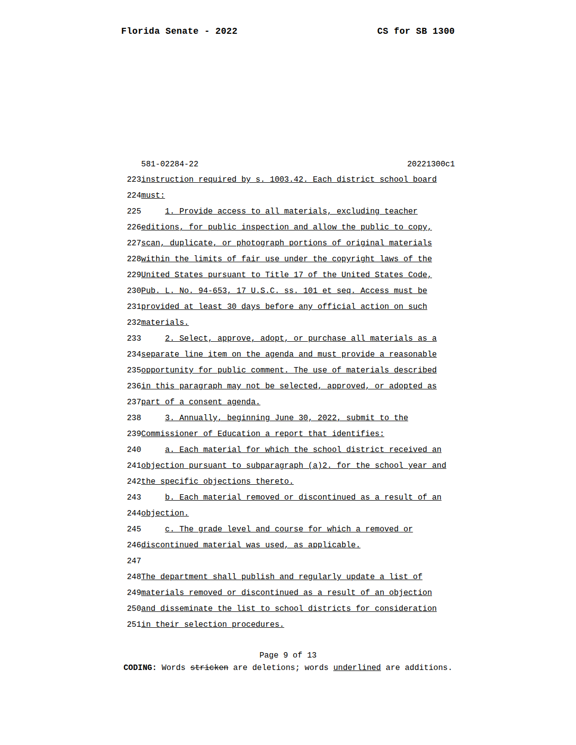Florida Senate - 2022
CS for SB 1300
581-02284-22
20221300c1
| 223 | instruction required by s. 1003.42. Each district school board |
| 224 | must: |
| 225 | 1. Provide access to all materials, excluding teacher |
| 226 | editions, for public inspection and allow the public to copy, |
| 227 | scan, duplicate, or photograph portions of original materials |
| 228 | within the limits of fair use under the copyright laws of the |
| 229 | United States pursuant to Title 17 of the United States Code, |
| 230 | Pub. L. No. 94-653, 17 U.S.C. ss. 101 et seq. Access must be |
| 231 | provided at least 30 days before any official action on such |
| 232 | materials. |
| 233 | 2. Select, approve, adopt, or purchase all materials as a |
| 234 | separate line item on the agenda and must provide a reasonable |
| 235 | opportunity for public comment. The use of materials described |
| 236 | in this paragraph may not be selected, approved, or adopted as |
| 237 | part of a consent agenda. |
| 238 | 3. Annually, beginning June 30, 2022, submit to the |
| 239 | Commissioner of Education a report that identifies: |
| 240 | a. Each material for which the school district received an |
| 241 | objection pursuant to subparagraph (a)2. for the school year and |
| 242 | the specific objections thereto. |
| 243 | b. Each material removed or discontinued as a result of an |
| 244 | objection. |
| 245 | c. The grade level and course for which a removed or |
| 246 | discontinued material was used, as applicable. |
| 247 | |
| 248 | The department shall publish and regularly update a list of |
| 249 | materials removed or discontinued as a result of an objection |
| 250 | and disseminate the list to school districts for consideration |
| 251 | in their selection procedures. |
Page 9 of 13
CODING: Words stricken are deletions; words underlined are additions.